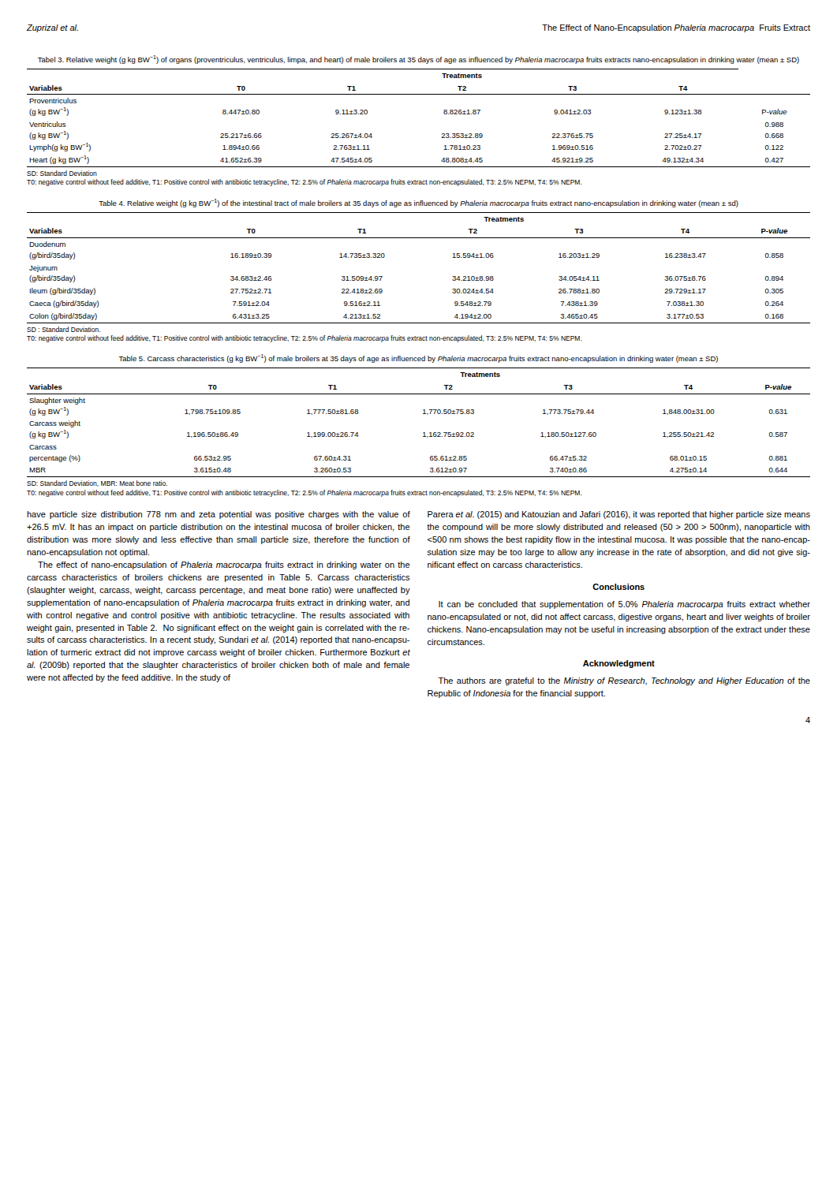Zuprizal et al.
The Effect of Nano-Encapsulation Phaleria macrocarpa Fruits Extract
Tabel 3. Relative weight (g kg BW−1) of organs (proventriculus, ventriculus, limpa, and heart) of male broilers at 35 days of age as influenced by Phaleria macrocarpa fruits extracts nano-encapsulation in drinking water (mean ± SD)
| Variables | Treatments |
| --- | --- |
| T0 | T1 | T2 | T3 | T4 | |
| Proventriculus (g kg BW −1 ) | 8.447±0.80 | 9.11±3.20 | 8.826±1.87 | 9.041±2.03 | 9.123±1.38 | P- value |
| Ventriculus (g kg BW −1 ) | 25.217±6.66 | 25.267±4.04 | 23.353±2.89 | 22.376±5.75 | 27.25±4.17 | 0.988 0.668 |
| Lymph(g kg BW −1 ) | 1.894±0.66 | 2.763±1.11 | 1.781±0.23 | 1.969±0.516 | 2.702±0.27 | 0.122 |
| Heart (g kg BW −1 ) | 41.652±6.39 | 47.545±4.05 | 48.808±4.45 | 45.921±9.25 | 49.132±4.34 | 0.427 |
SD: Standard Deviation
T0: negative control without feed additive, T1: Positive control with antibiotic tetracycline, T2: 2.5% of Phaleria macrocarpa fruits extract non-encapsulated, T3: 2.5% NEPM, T4: 5% NEPM.
Table 4. Relative weight (g kg BW−1) of the intestinal tract of male broilers at 35 days of age as influenced by Phaleria macrocarpa fruits extract nano-encapsulation in drinking water (mean ± sd)
| Variables | Treatments |
| --- | --- |
| T0 | T1 | T2 | T3 | T4 | P- value |
| Duodenum (g/bird/35day) | 16.189±0.39 | 14.735±3.320 | 15.594±1.06 | 16.203±1.29 | 16.238±3.47 | 0.858 |
| Jejunum (g/bird/35day) | 34.683±2.46 | 31.509±4.97 | 34.210±8.98 | 34.054±4.11 | 36.075±8.76 | 0.894 |
| Ileum (g/bird/35day) | 27.752±2.71 | 22.418±2.69 | 30.024±4.54 | 26.788±1.80 | 29.729±1.17 | 0.305 |
| Caeca (g/bird/35day) | 7.591±2.04 | 9.516±2.11 | 9.548±2.79 | 7.438±1.39 | 7.038±1.30 | 0.264 |
| Colon (g/bird/35day) | 6.431±3.25 | 4.213±1.52 | 4.194±2.00 | 3.465±0.45 | 3.177±0.53 | 0.168 |
SD : Standard Deviation.
T0: negative control without feed additive, T1: Positive control with antibiotic tetracycline, T2: 2.5% of Phaleria macrocarpa fruits extract non-encapsulated, T3: 2.5% NEPM, T4: 5% NEPM.
Table 5. Carcass characteristics (g kg BW−1) of male broilers at 35 days of age as influenced by Phaleria macrocarpa fruits extract nano-encapsulation in drinking water (mean ± SD)
| Variables | Treatments |
| --- | --- |
| T0 | T1 | T2 | T3 | T4 | P- value |
| Slaughter weight (g kg BW −1 ) | 1,798.75±109.85 | 1,777.50±81.68 | 1,770.50±75.83 | 1,773.75±79.44 | 1,848.00±31.00 | 0.631 |
| Carcass weight (g kg BW −1 ) | 1,196.50±86.49 | 1,199.00±26.74 | 1,162.75±92.02 | 1,180.50±127.60 | 1,255.50±21.42 | 0.587 |
| Carcass percentage (%) | 66.53±2.95 | 67.60±4.31 | 65.61±2.85 | 66.47±5.32 | 68.01±0.15 | 0.881 |
| MBR | 3.615±0.48 | 3.260±0.53 | 3.612±0.97 | 3.740±0.86 | 4.275±0.14 | 0.644 |
SD: Standard Deviation, MBR: Meat bone ratio.
T0: negative control without feed additive, T1: Positive control with antibiotic tetracycline, T2: 2.5% of Phaleria macrocarpa fruits extract non-encapsulated, T3: 2.5% NEPM, T4: 5% NEPM.
have particle size distribution 778 nm and zeta potential was positive charges with the value of +26.5 mV. It has an impact on particle distribution on the intestinal mucosa of broiler chicken, the distribution was more slowly and less effective than small particle size, therefore the function of nano-encapsulation not optimal.
The effect of nano-encapsulation of Phaleria macrocarpa fruits extract in drinking water on the carcass characteristics of broilers chickens are presented in Table 5. Carcass characteristics (slaughter weight, carcass, weight, carcass percentage, and meat bone ratio) were unaffected by supplementation of nano-encapsulation of Phaleria macrocarpa fruits extract in drinking water, and with control negative and control positive with antibiotic tetracycline. The results associated with weight gain, presented in Table 2. No significant effect on the weight gain is correlated with the results of carcass characteristics. In a recent study, Sundari et al. (2014) reported that nano-encapsulation of turmeric extract did not improve carcass weight of broiler chicken. Furthermore Bozkurt et al. (2009b) reported that the slaughter characteristics of broiler chicken both of male and female were not affected by the feed additive. In the study of
Parera et al. (2015) and Katouzian and Jafari (2016), it was reported that higher particle size means the compound will be more slowly distributed and released (50 > 200 > 500nm), nanoparticle with <500 nm shows the best rapidity flow in the intestinal mucosa. It was possible that the nano-encapsulation size may be too large to allow any increase in the rate of absorption, and did not give significant effect on carcass characteristics.
Conclusions
It can be concluded that supplementation of 5.0% Phaleria macrocarpa fruits extract whether nano-encapsulated or not, did not affect carcass, digestive organs, heart and liver weights of broiler chickens. Nano-encapsulation may not be useful in increasing absorption of the extract under these circumstances.
Acknowledgment
The authors are grateful to the Ministry of Research, Technology and Higher Education of the Republic of Indonesia for the financial support.
4